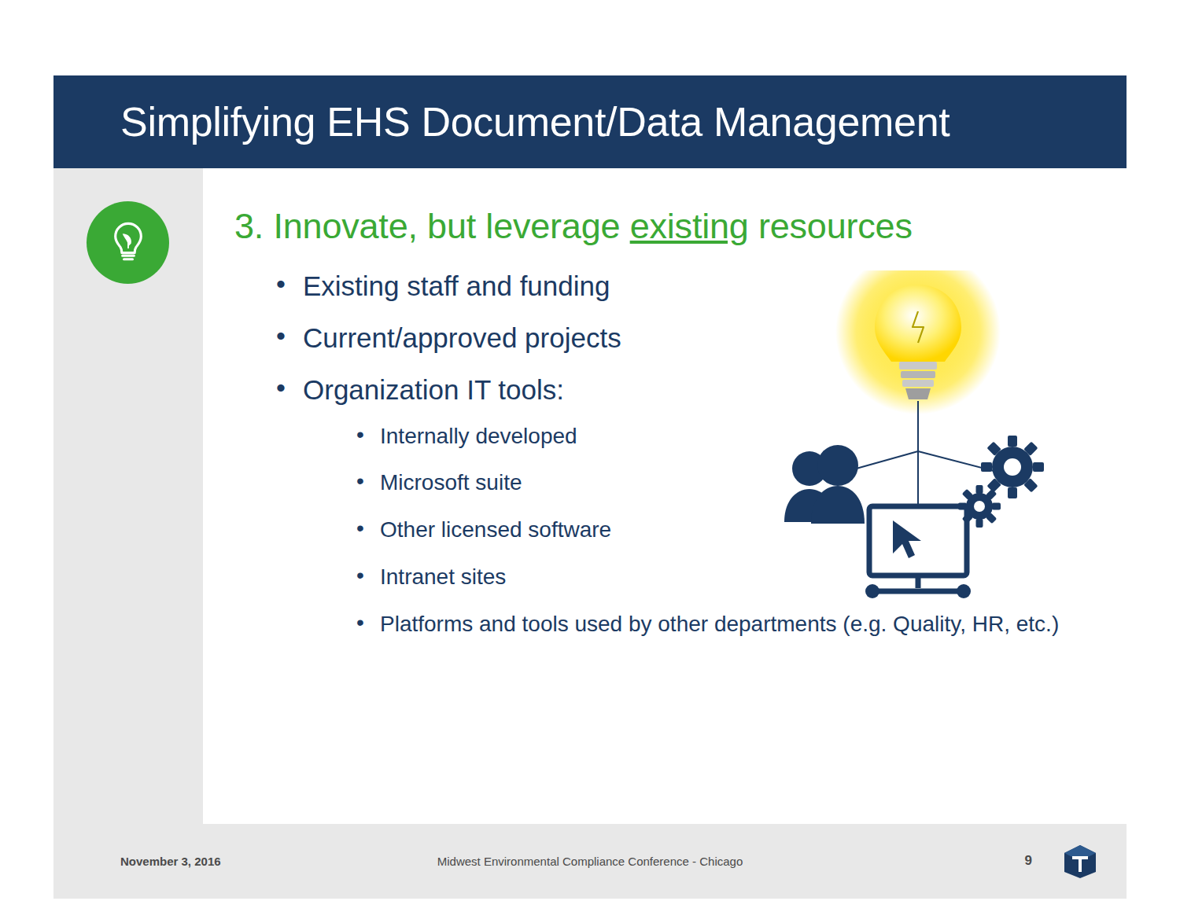Simplifying EHS Document/Data Management
3. Innovate, but leverage existing resources
Existing staff and funding
Current/approved projects
Organization IT tools:
Internally developed
Microsoft suite
Other licensed software
Intranet sites
Platforms and tools used by other departments (e.g. Quality, HR, etc.)
November 3, 2016 Midwest Environmental Compliance Conference - Chicago 9